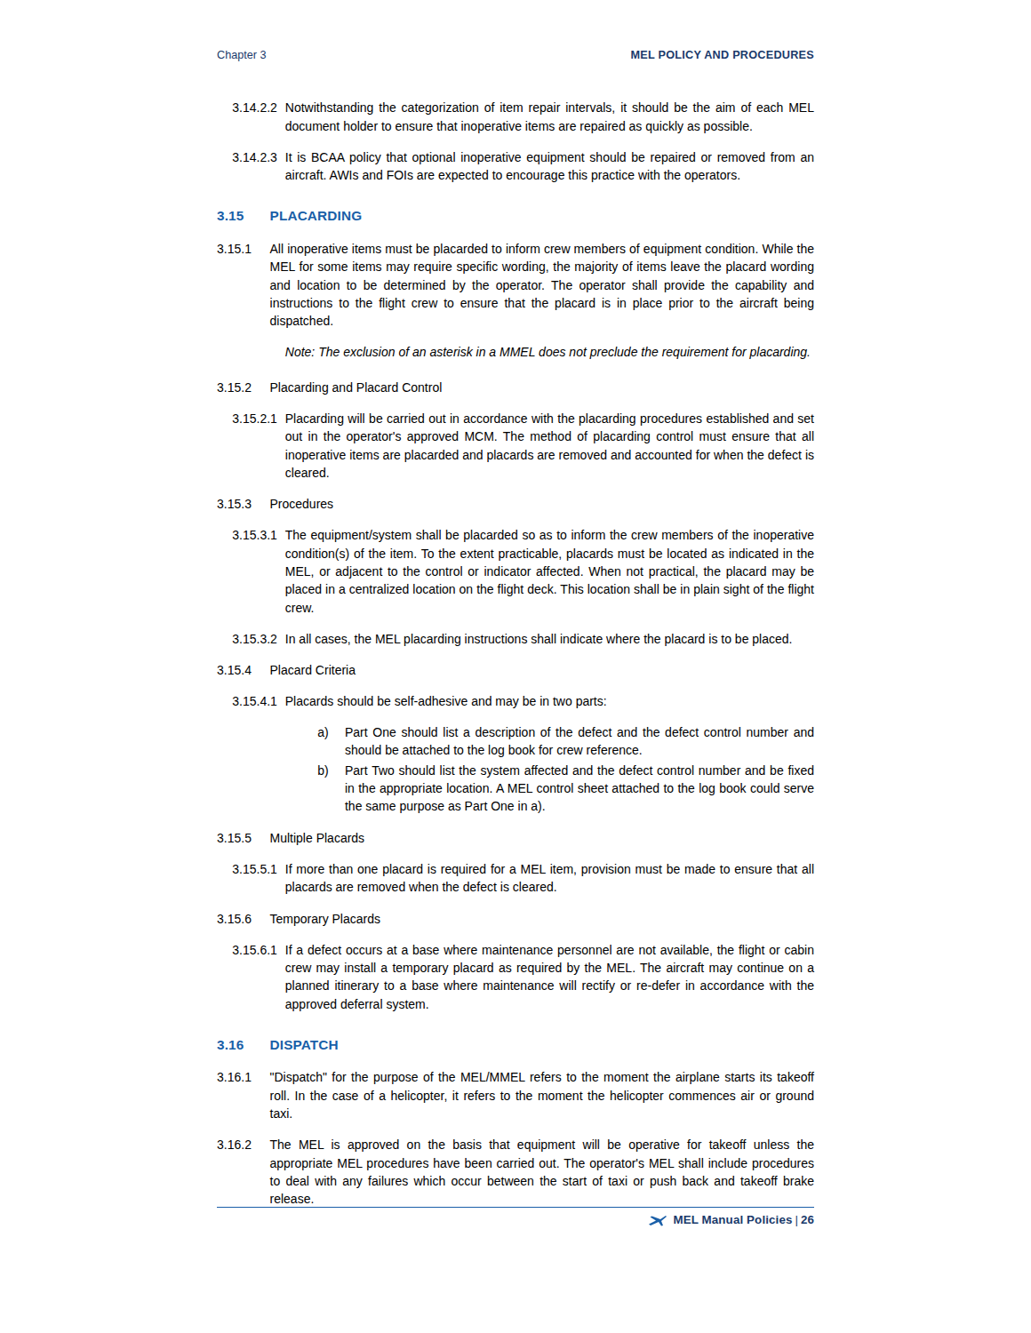Chapter 3
MEL POLICY AND PROCEDURES
3.14.2.2
Notwithstanding the categorization of item repair intervals, it should be the aim of each MEL document holder to ensure that inoperative items are repaired as quickly as possible.
3.14.2.3
It is BCAA policy that optional inoperative equipment should be repaired or removed from an aircraft. AWIs and FOIs are expected to encourage this practice with the operators.
3.15 PLACARDING
3.15.1
All inoperative items must be placarded to inform crew members of equipment condition. While the MEL for some items may require specific wording, the majority of items leave the placard wording and location to be determined by the operator. The operator shall provide the capability and instructions to the flight crew to ensure that the placard is in place prior to the aircraft being dispatched.
Note: The exclusion of an asterisk in a MMEL does not preclude the requirement for placarding.
3.15.2
Placarding and Placard Control
3.15.2.1
Placarding will be carried out in accordance with the placarding procedures established and set out in the operator's approved MCM. The method of placarding control must ensure that all inoperative items are placarded and placards are removed and accounted for when the defect is cleared.
3.15.3
Procedures
3.15.3.1
The equipment/system shall be placarded so as to inform the crew members of the inoperative condition(s) of the item. To the extent practicable, placards must be located as indicated in the MEL, or adjacent to the control or indicator affected. When not practical, the placard may be placed in a centralized location on the flight deck. This location shall be in plain sight of the flight crew.
3.15.3.2
In all cases, the MEL placarding instructions shall indicate where the placard is to be placed.
3.15.4
Placard Criteria
3.15.4.1
Placards should be self-adhesive and may be in two parts:
a)
Part One should list a description of the defect and the defect control number and should be attached to the log book for crew reference.
b)
Part Two should list the system affected and the defect control number and be fixed in the appropriate location. A MEL control sheet attached to the log book could serve the same purpose as Part One in a).
3.15.5
Multiple Placards
3.15.5.1
If more than one placard is required for a MEL item, provision must be made to ensure that all placards are removed when the defect is cleared.
3.15.6
Temporary Placards
3.15.6.1
If a defect occurs at a base where maintenance personnel are not available, the flight or cabin crew may install a temporary placard as required by the MEL. The aircraft may continue on a planned itinerary to a base where maintenance will rectify or re-defer in accordance with the approved deferral system.
3.16 DISPATCH
3.16.1
"Dispatch" for the purpose of the MEL/MMEL refers to the moment the airplane starts its takeoff roll. In the case of a helicopter, it refers to the moment the helicopter commences air or ground taxi.
3.16.2
The MEL is approved on the basis that equipment will be operative for takeoff unless the appropriate MEL procedures have been carried out. The operator's MEL shall include procedures to deal with any failures which occur between the start of taxi or push back and takeoff brake release.
MEL Manual Policies|26